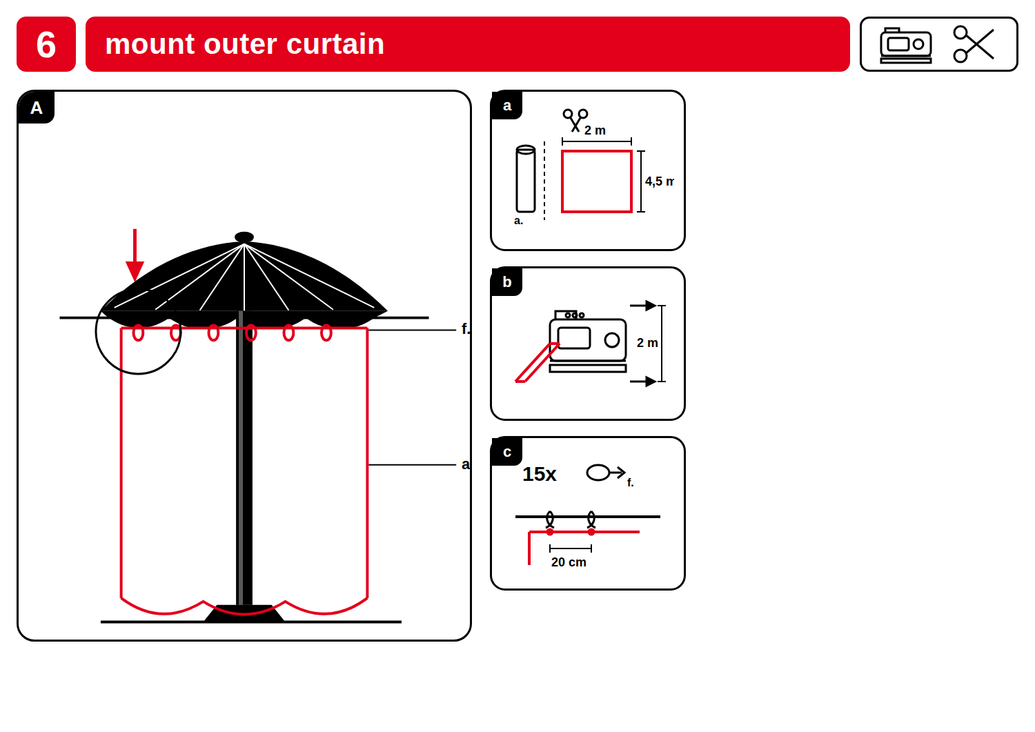6
mount outer curtain
A
f. a.
a
a. 2 m 4,5 m
b
2 m
c
15x f. 20 cm